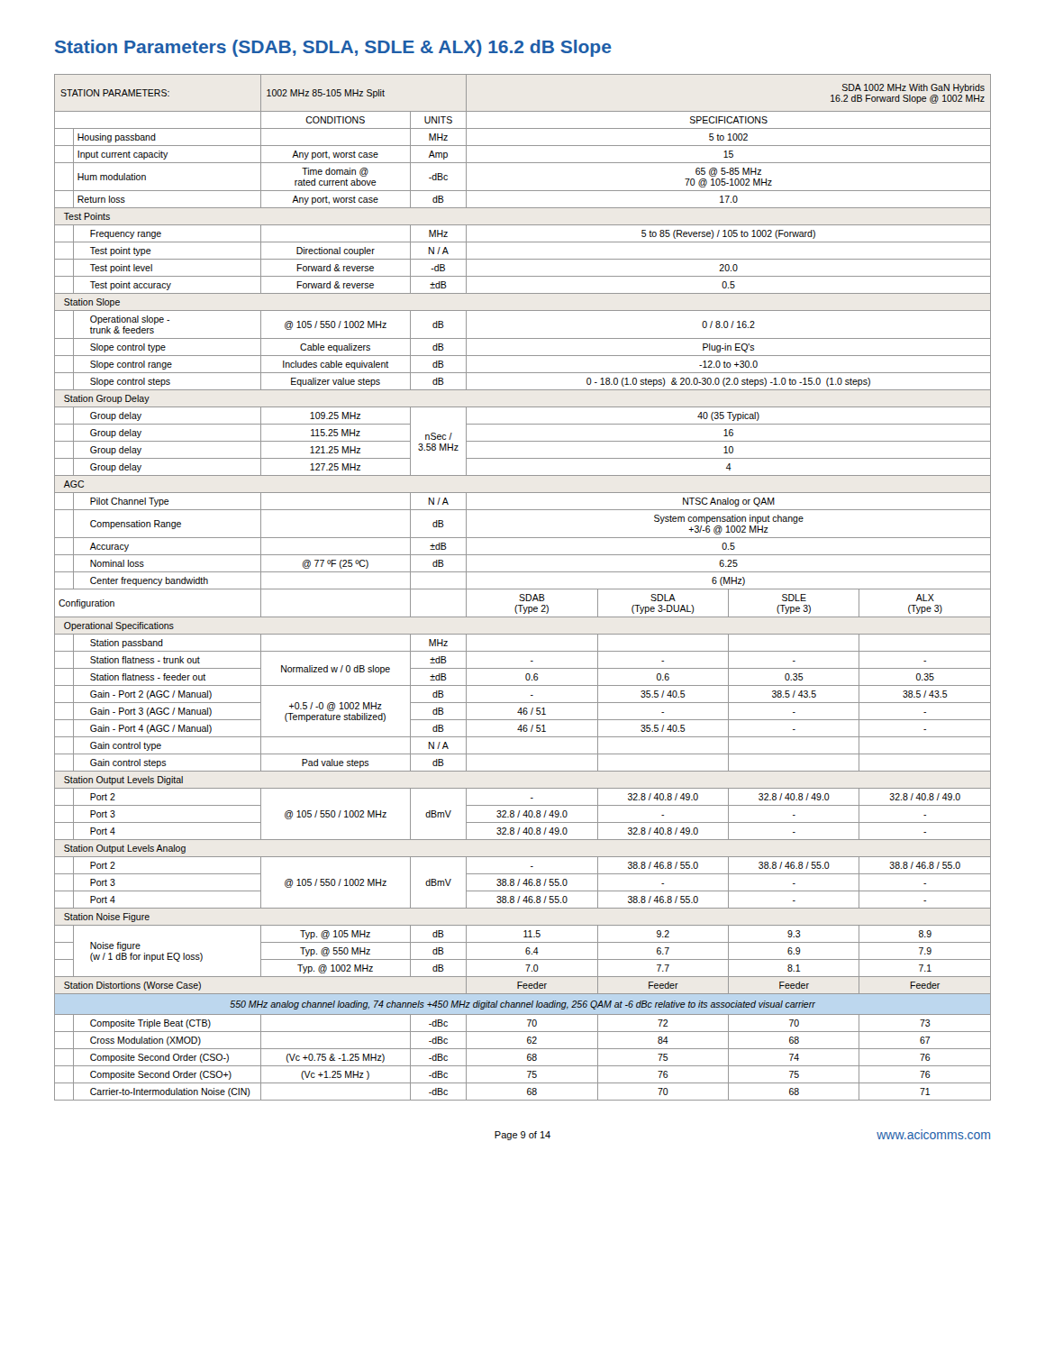Station Parameters (SDAB, SDLA, SDLE & ALX) 16.2 dB Slope
| STATION PARAMETERS: | 1002 MHz 85-105 MHz Split | SDA 1002 MHz With GaN Hybrids 16.2 dB Forward Slope @ 1002 MHz |
| | CONDITIONS | UNITS | SPECIFICATIONS |
| | Housing passband | | MHz | 5 to 1002 |
| | Input current capacity | Any port, worst case | Amp | 15 |
| | Hum modulation | Time domain @ rated current above | -dBc | 65 @ 5-85 MHz 70 @ 105-1002 MHz |
| | Return loss | Any port, worst case | dB | 17.0 |
| Test Points |
| | Frequency range | | MHz | 5 to 85 (Reverse) / 105 to 1002 (Forward) |
| | Test point type | Directional coupler | N / A | |
| | Test point level | Forward & reverse | -dB | 20.0 |
| | Test point accuracy | Forward & reverse | ±dB | 0.5 |
| Station Slope |
| | Operational slope - trunk & feeders | @ 105 / 550 / 1002 MHz | dB | 0 / 8.0 / 16.2 |
| | Slope control type | Cable equalizers | dB | Plug-in EQ's |
| | Slope control range | Includes cable equivalent | dB | -12.0 to +30.0 |
| | Slope control steps | Equalizer value steps | dB | 0 - 18.0 (1.0 steps) & 20.0-30.0 (2.0 steps) -1.0 to -15.0 (1.0 steps) |
| Station Group Delay |
| | Group delay | 109.25 MHz | nSec / 3.58 MHz | 40 (35 Typical) |
| | Group delay | 115.25 MHz | 16 |
| | Group delay | 121.25 MHz | 10 |
| | Group delay | 127.25 MHz | 4 |
| AGC |
| | Pilot Channel Type | | N / A | NTSC Analog or QAM |
| | Compensation Range | | dB | System compensation input change +3/-6 @ 1002 MHz |
| | Accuracy | | ±dB | 0.5 |
| | Nominal loss | @ 77 ºF (25 ºC) | dB | 6.25 |
| | Center frequency bandwidth | | | 6 (MHz) |
| Configuration | | | SDAB (Type 2) | SDLA (Type 3-DUAL) | SDLE (Type 3) | ALX (Type 3) |
| Operational Specifications |
| | Station passband | | MHz | | | | |
| | Station flatness - trunk out | Normalized w / 0 dB slope | ±dB | - | - | - | - |
| | Station flatness - feeder out | ±dB | 0.6 | 0.6 | 0.35 | 0.35 |
| | Gain - Port 2 (AGC / Manual) | +0.5 / -0 @ 1002 MHz (Temperature stabilized) | dB | - | 35.5 / 40.5 | 38.5 / 43.5 | 38.5 / 43.5 |
| | Gain - Port 3 (AGC / Manual) | dB | 46 / 51 | - | - | - |
| | Gain - Port 4 (AGC / Manual) | dB | 46 / 51 | 35.5 / 40.5 | - | - |
| | Gain control type | | N / A | | | | |
| | Gain control steps | Pad value steps | dB | | | | |
| Station Output Levels Digital |
| | Port 2 | @ 105 / 550 / 1002 MHz | dBmV | - | 32.8 / 40.8 / 49.0 | 32.8 / 40.8 / 49.0 | 32.8 / 40.8 / 49.0 |
| | Port 3 | 32.8 / 40.8 / 49.0 | - | - | - |
| | Port 4 | 32.8 / 40.8 / 49.0 | 32.8 / 40.8 / 49.0 | - | - |
| Station Output Levels Analog |
| | Port 2 | @ 105 / 550 / 1002 MHz | dBmV | - | 38.8 / 46.8 / 55.0 | 38.8 / 46.8 / 55.0 | 38.8 / 46.8 / 55.0 |
| | Port 3 | 38.8 / 46.8 / 55.0 | - | - | - |
| | Port 4 | 38.8 / 46.8 / 55.0 | 38.8 / 46.8 / 55.0 | - | - |
| Station Noise Figure |
| | Noise figure (w / 1 dB for input EQ loss) | Typ. @ 105 MHz | dB | 11.5 | 9.2 | 9.3 | 8.9 |
| | Typ. @ 550 MHz | dB | 6.4 | 6.7 | 6.9 | 7.9 |
| | Typ. @ 1002 MHz | dB | 7.0 | 7.7 | 8.1 | 7.1 |
| Station Distortions (Worse Case) | Feeder | Feeder | Feeder | Feeder |
| 550 MHz analog channel loading, 74 channels +450 MHz digital channel loading, 256 QAM at -6 dBc relative to its associated visual carrierr |
| | Composite Triple Beat (CTB) | | -dBc | 70 | 72 | 70 | 73 |
| | Cross Modulation (XMOD) | | -dBc | 62 | 84 | 68 | 67 |
| | Composite Second Order (CSO-) | (Vc +0.75 & -1.25 MHz) | -dBc | 68 | 75 | 74 | 76 |
| | Composite Second Order (CSO+) | (Vc +1.25 MHz ) | -dBc | 75 | 76 | 75 | 76 |
| | Carrier-to-Intermodulation Noise (CIN) | | -dBc | 68 | 70 | 68 | 71 |
Page 9 of 14 www.acicomms.com